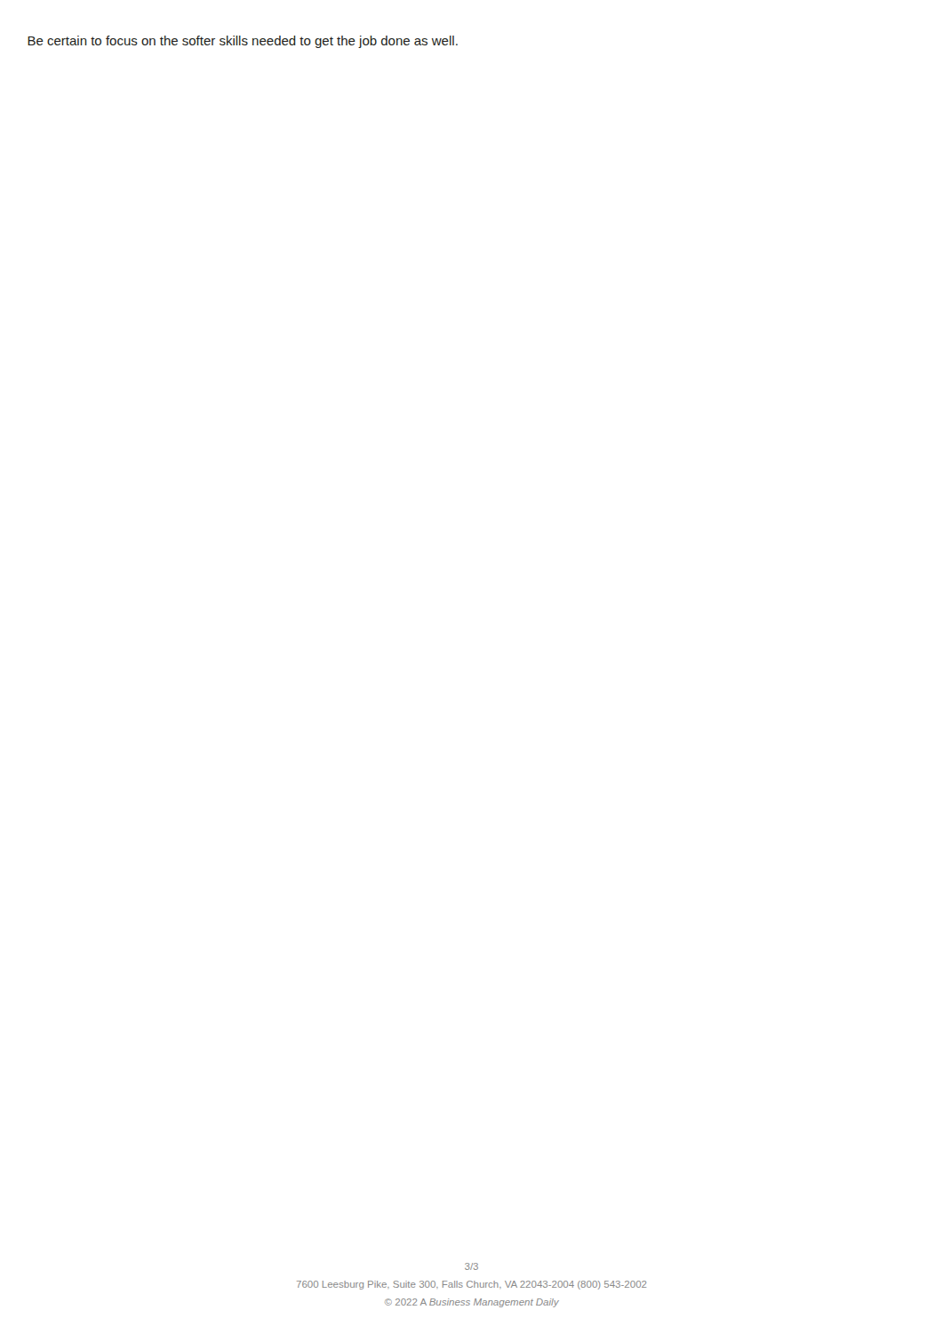Be certain to focus on the softer skills needed to get the job done as well.
3/3
7600 Leesburg Pike, Suite 300, Falls Church, VA 22043-2004 (800) 543-2002
© 2022 A Business Management Daily